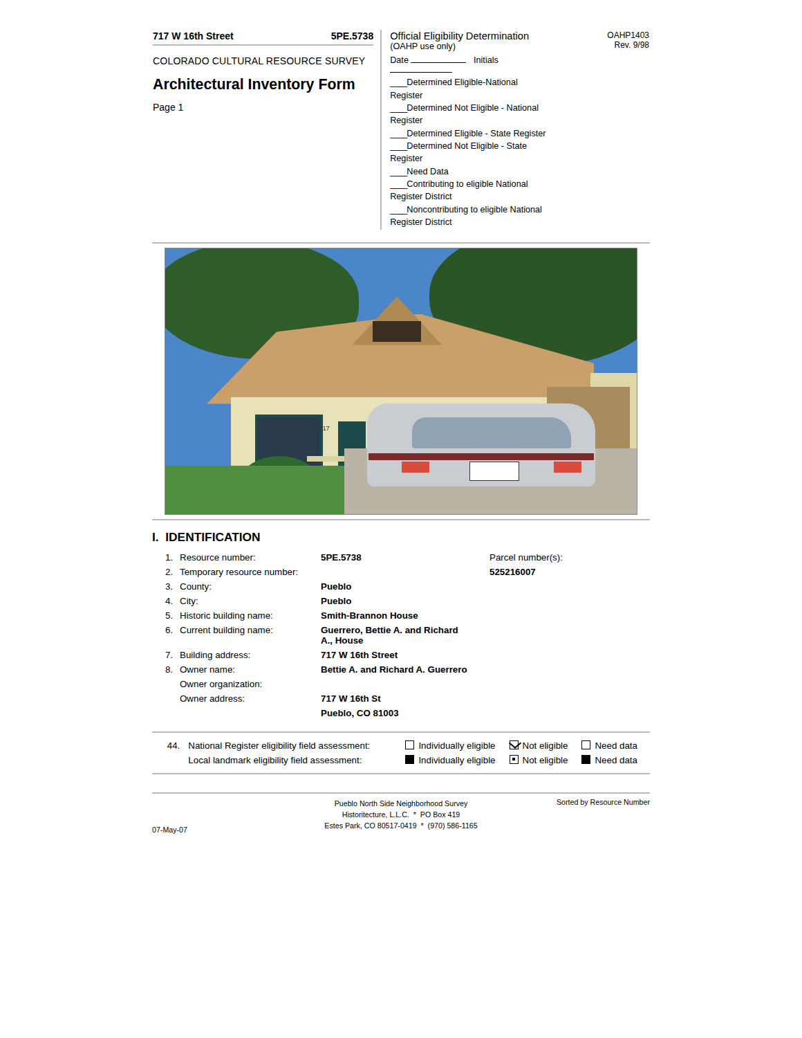| 717 W 16th Street 5PE.5738 COLORADO CULTURAL RESOURCE SURVEY Architectural Inventory Form Page 1 | Official Eligibility Determination (OAHP use only) Date Initials Determined Eligible-National Register Determined Not Eligible - National Register Determined Eligible - State Register Determined Not Eligible - State Register Need Data Contributing to eligible National Register District Noncontributing to eligible National Register District | OAHP1403 Rev. 9/98 |
717
I. IDENTIFICATION
| 1. | Resource number: | 5PE.5738 | Parcel number(s): |
| 2. | Temporary resource number: | | 525216007 |
| 3. | County: | Pueblo | |
| 4. | City: | Pueblo | |
| 5. | Historic building name: | Smith-Brannon House | |
| 6. | Current building name: | Guerrero, Bettie A. and Richard A., House | |
| 7. | Building address: | 717 W 16th Street | |
| 8. | Owner name: | Bettie A. and Richard A. Guerrero | |
| | Owner organization: | | |
| | Owner address: | 717 W 16th St | |
| | | Pueblo, CO 81003 | |
| 44. | National Register eligibility field assessment: | Individually eligible | Not eligible | Need data |
| | Local landmark eligibility field assessment: | Individually eligible | Not eligible | Need data |
Pueblo North Side Neighborhood Survey
Historitecture, L.L.C. * PO Box 419
Estes Park, CO 80517-0419 * (970) 586-1165
07-May-07
Sorted by Resource Number